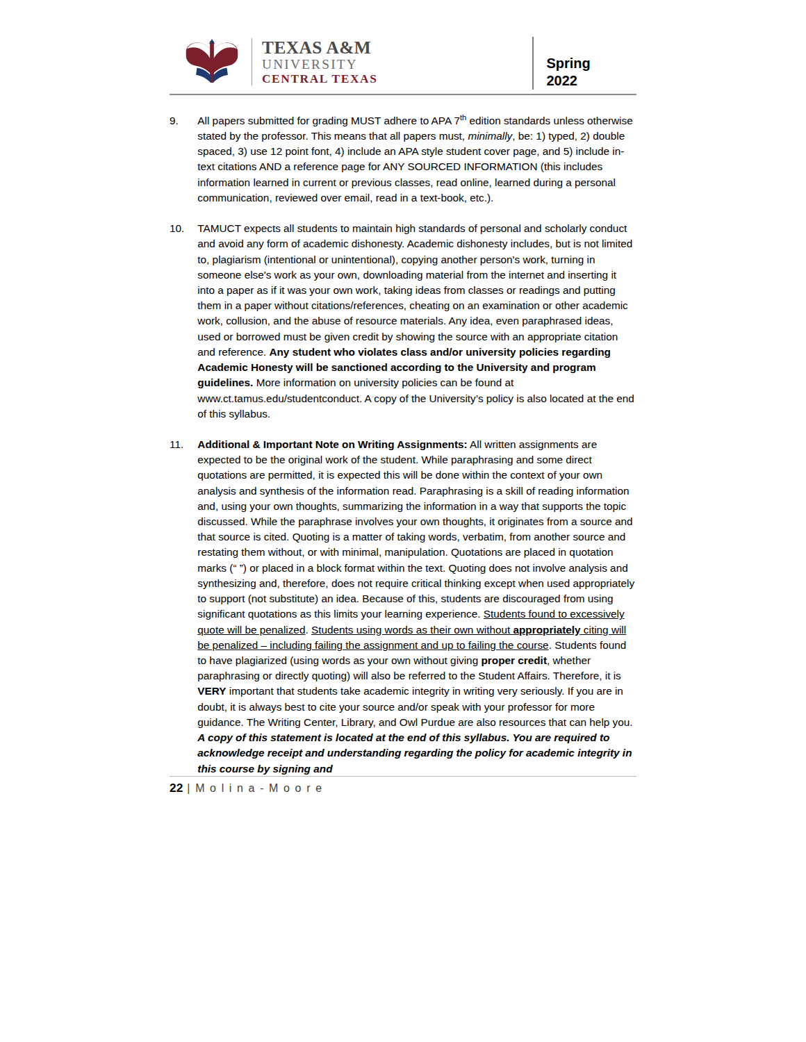TEXAS A&M
UNIVERSITY
CENTRAL TEXAS
Spring
2022
9. All papers submitted for grading MUST adhere to APA 7th edition standards unless otherwise stated by the professor. This means that all papers must, minimally, be: 1) typed, 2) double spaced, 3) use 12 point font, 4) include an APA style student cover page, and 5) include in-text citations AND a reference page for ANY SOURCED INFORMATION (this includes information learned in current or previous classes, read online, learned during a personal communication, reviewed over email, read in a text-book, etc.).
10. TAMUCT expects all students to maintain high standards of personal and scholarly conduct and avoid any form of academic dishonesty. Academic dishonesty includes, but is not limited to, plagiarism (intentional or unintentional), copying another person's work, turning in someone else's work as your own, downloading material from the internet and inserting it into a paper as if it was your own work, taking ideas from classes or readings and putting them in a paper without citations/references, cheating on an examination or other academic work, collusion, and the abuse of resource materials. Any idea, even paraphrased ideas, used or borrowed must be given credit by showing the source with an appropriate citation and reference. Any student who violates class and/or university policies regarding Academic Honesty will be sanctioned according to the University and program guidelines. More information on university policies can be found at www.ct.tamus.edu/studentconduct. A copy of the University’s policy is also located at the end of this syllabus.
11. Additional & Important Note on Writing Assignments: All written assignments are expected to be the original work of the student. While paraphrasing and some direct quotations are permitted, it is expected this will be done within the context of your own analysis and synthesis of the information read. Paraphrasing is a skill of reading information and, using your own thoughts, summarizing the information in a way that supports the topic discussed. While the paraphrase involves your own thoughts, it originates from a source and that source is cited. Quoting is a matter of taking words, verbatim, from another source and restating them without, or with minimal, manipulation. Quotations are placed in quotation marks (“ ”) or placed in a block format within the text. Quoting does not involve analysis and synthesizing and, therefore, does not require critical thinking except when used appropriately to support (not substitute) an idea. Because of this, students are discouraged from using significant quotations as this limits your learning experience. Students found to excessively quote will be penalized. Students using words as their own without appropriately citing will be penalized – including failing the assignment and up to failing the course. Students found to have plagiarized (using words as your own without giving proper credit, whether paraphrasing or directly quoting) will also be referred to the Student Affairs. Therefore, it is VERY important that students take academic integrity in writing very seriously. If you are in doubt, it is always best to cite your source and/or speak with your professor for more guidance. The Writing Center, Library, and Owl Purdue are also resources that can help you. A copy of this statement is located at the end of this syllabus. You are required to acknowledge receipt and understanding regarding the policy for academic integrity in this course by signing and
22 | M o l i n a - M o o r e